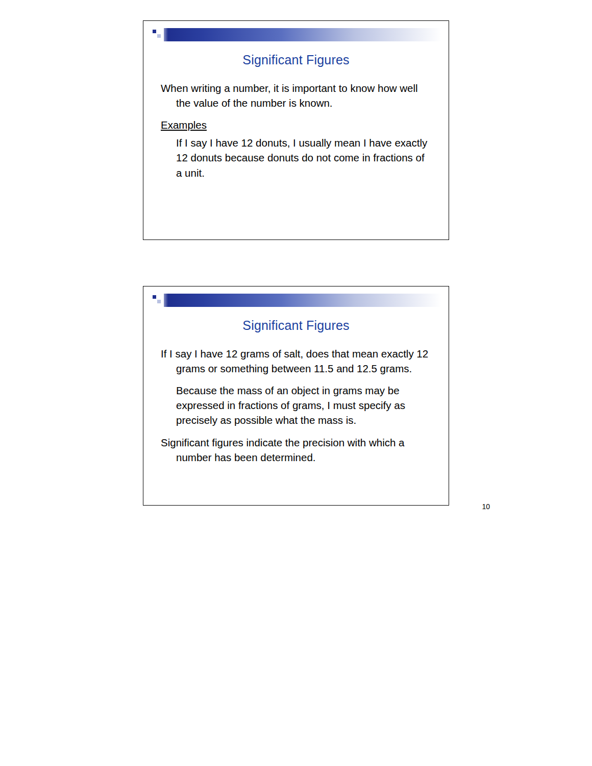Significant Figures
When writing a number, it is important to know how well the value of the number is known.
Examples
If I say I have 12 donuts, I usually mean I have exactly 12 donuts because donuts do not come in fractions of a unit.
Significant Figures
If I say I have 12 grams of salt, does that mean exactly 12 grams or something between 11.5 and 12.5 grams.
Because the mass of an object in grams may be expressed in fractions of grams, I must specify as precisely as possible what the mass is.
Significant figures indicate the precision with which a number has been determined.
10